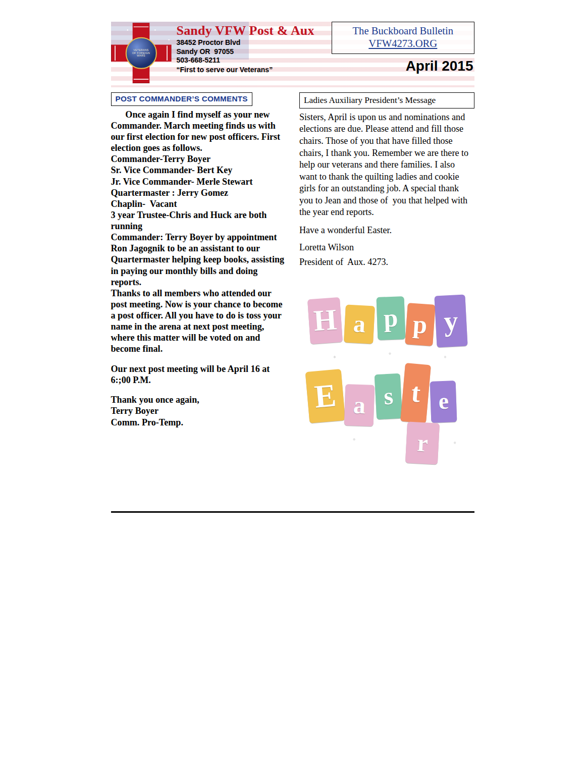VETERANS
OF FOREIGN
WARS
Sandy VFW Post & Aux
38452 Proctor Blvd
Sandy OR 97055
503-668-5211
“First to serve our Veterans”
The Buckboard Bulletin
VFW4273.ORG
April 2015
POST COMMANDER’S COMMENTS
Once again I find myself as your new Commander. March meeting finds us with our first election for new post officers. First election goes as follows.
Commander-Terry Boyer
Sr. Vice Commander- Bert Key
Jr. Vice Commander- Merle Stewart
Quartermaster : Jerry Gomez
Chaplin- Vacant
3 year Trustee-Chris and Huck are both running
Commander: Terry Boyer by appointment Ron Jagognik to be an assistant to our Quartermaster helping keep books, assisting in paying our monthly bills and doing reports.
Thanks to all members who attended our post meeting. Now is your chance to become a post officer. All you have to do is toss your name in the arena at next post meeting, where this matter will be voted on and become final.
Our next post meeting will be April 16 at 6:;00 P.M.
Thank you once again,
Terry Boyer
Comm. Pro-Temp.
Ladies Auxiliary President’s Message
Sisters, April is upon us and nominations and elections are due. Please attend and fill those chairs. Those of you that have filled those chairs, I thank you. Remember we are there to help our veterans and there families. I also want to thank the quilting ladies and cookie girls for an outstanding job. A special thank you to Jean and those of you that helped with the year end reports.
Have a wonderful Easter.
Loretta Wilson
President of Aux. 4273.
H
a
p
p
y
E
a
s
t
e
r